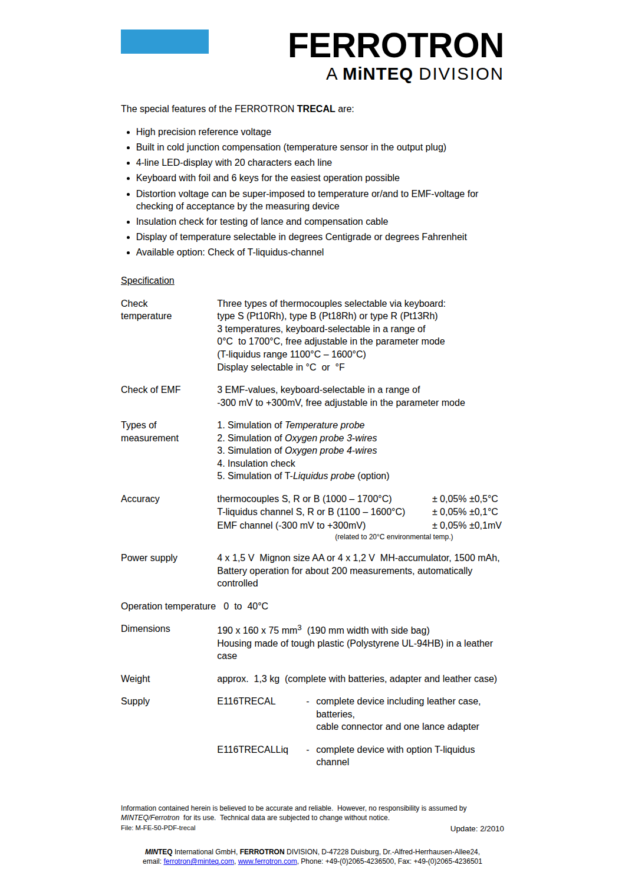FERROTRON
A MiNTEQ DIVISION
The special features of the FERROTRON TRECAL are:
High precision reference voltage
Built in cold junction compensation (temperature sensor in the output plug)
4-line LED-display with 20 characters each line
Keyboard with foil and 6 keys for the easiest operation possible
Distortion voltage can be super-imposed to temperature or/and to EMF-voltage for checking of acceptance by the measuring device
Insulation check for testing of lance and compensation cable
Display of temperature selectable in degrees Centigrade or degrees Fahrenheit
Available option: Check of T-liquidus-channel
Specification
| Check temperature | Three types of thermocouples selectable via keyboard: type S (Pt10Rh), type B (Pt18Rh) or type R (Pt13Rh) 3 temperatures, keyboard-selectable in a range of 0°C to 1700°C, free adjustable in the parameter mode (T-liquidus range 1100°C – 1600°C) Display selectable in °C or °F |
| Check of EMF | 3 EMF-values, keyboard-selectable in a range of -300 mV to +300mV, free adjustable in the parameter mode |
| Types of measurement | 1. Simulation of Temperature probe 2. Simulation of Oxygen probe 3-wires 3. Simulation of Oxygen probe 4-wires 4. Insulation check 5. Simulation of T- Liquidus probe (option) |
| Accuracy | thermocouples S, R or B (1000 – 1700°C) ± 0,05% ±0,5°C T-liquidus channel S, R or B (1100 – 1600°C) ± 0,05% ±0,1°C EMF channel (-300 mV to +300mV) ± 0,05% ±0,1mV (related to 20°C environmental temp.) |
| Power supply | 4 x 1,5 V Mignon size AA or 4 x 1,2 V MH-accumulator, 1500 mAh, Battery operation for about 200 measurements, automatically controlled |
Operation temperature 0 to 40°C
| Dimensions | 190 x 160 x 75 mm 3 (190 mm width with side bag) Housing made of tough plastic (Polystyrene UL-94HB) in a leather case |
| Weight | approx. 1,3 kg (complete with batteries, adapter and leather case) |
| Supply | / E116TRECAL / - / complete device including leather case, batteries, cable connector and one lance adapter / / E116TRECALLiq / - / complete device with option T-liquidus channel / |
Information contained herein is believed to be accurate and reliable. However, no responsibility is assumed by
MINTEQ/Ferrotron for its use. Technical data are subjected to change without notice.
File: M-FE-50-PDF-trecal Update: 2/2010
MIN TEQ International GmbH, FERROTRON DIVISION, D-47228 Duisburg, Dr.-Alfred-Herrhausen-Allee24,
email: ferrotron@minteq.com, www.ferrotron.com, Phone: +49-(0)2065-4236500, Fax: +49-(0)2065-4236501